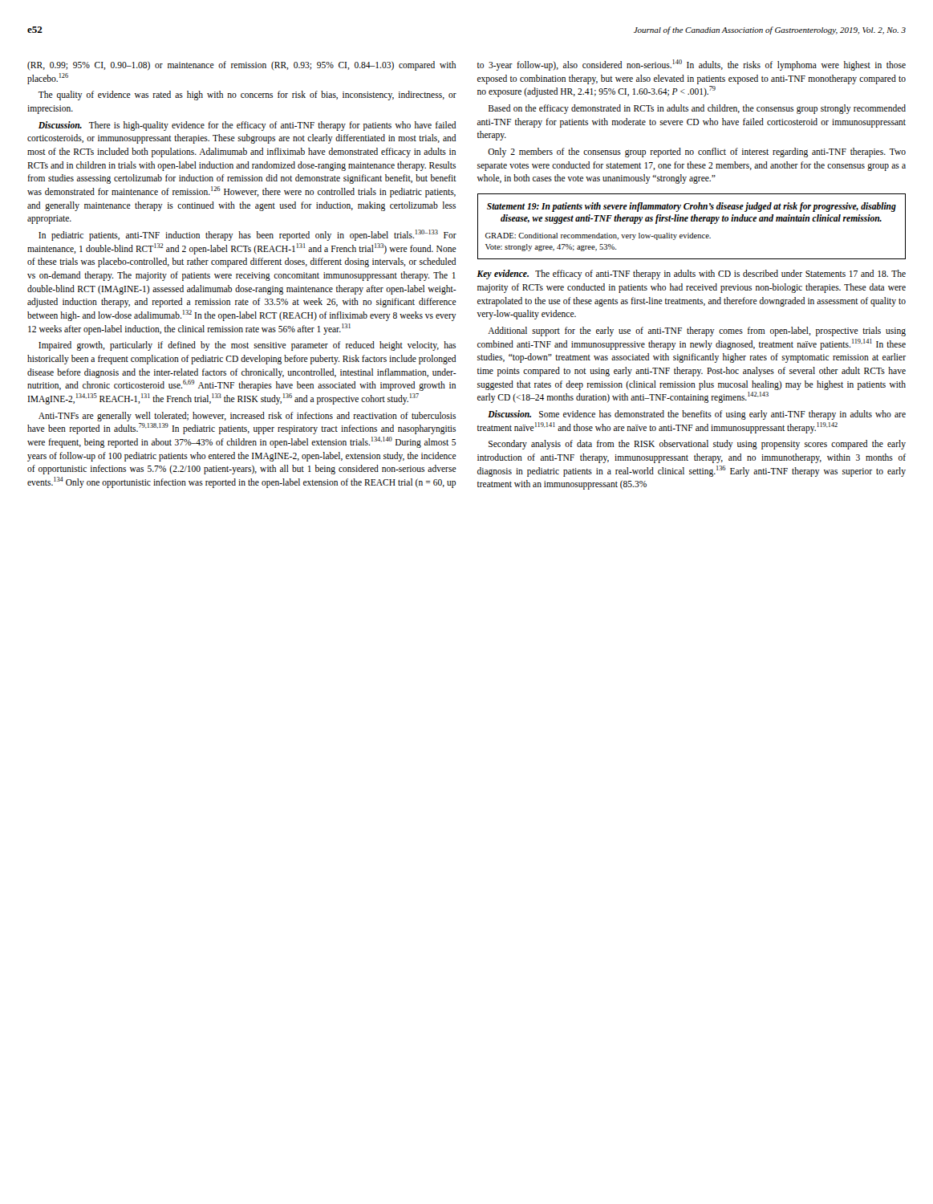e52 Journal of the Canadian Association of Gastroenterology, 2019, Vol. 2, No. 3
(RR, 0.99; 95% CI, 0.90–1.08) or maintenance of remission (RR, 0.93; 95% CI, 0.84–1.03) compared with placebo.126
The quality of evidence was rated as high with no concerns for risk of bias, inconsistency, indirectness, or imprecision.
Discussion. There is high-quality evidence for the efficacy of anti-TNF therapy for patients who have failed corticosteroids, or immunosuppressant therapies. These subgroups are not clearly differentiated in most trials, and most of the RCTs included both populations. Adalimumab and infliximab have demonstrated efficacy in adults in RCTs and in children in trials with open-label induction and randomized dose-ranging maintenance therapy. Results from studies assessing certolizumab for induction of remission did not demonstrate significant benefit, but benefit was demonstrated for maintenance of remission.126 However, there were no controlled trials in pediatric patients, and generally maintenance therapy is continued with the agent used for induction, making certolizumab less appropriate.
In pediatric patients, anti-TNF induction therapy has been reported only in open-label trials.130–133 For maintenance, 1 double-blind RCT132 and 2 open-label RCTs (REACH-1131 and a French trial133) were found. None of these trials was placebo-controlled, but rather compared different doses, different dosing intervals, or scheduled vs on-demand therapy. The majority of patients were receiving concomitant immunosuppressant therapy. The 1 double-blind RCT (IMAgINE-1) assessed adalimumab dose-ranging maintenance therapy after open-label weight-adjusted induction therapy, and reported a remission rate of 33.5% at week 26, with no significant difference between high- and low-dose adalimumab.132 In the open-label RCT (REACH) of infliximab every 8 weeks vs every 12 weeks after open-label induction, the clinical remission rate was 56% after 1 year.131
Impaired growth, particularly if defined by the most sensitive parameter of reduced height velocity, has historically been a frequent complication of pediatric CD developing before puberty. Risk factors include prolonged disease before diagnosis and the inter-related factors of chronically, uncontrolled, intestinal inflammation, under-nutrition, and chronic corticosteroid use.6,69 Anti-TNF therapies have been associated with improved growth in IMAgINE-2,134,135 REACH-1,131 the French trial,133 the RISK study,136 and a prospective cohort study.137
Anti-TNFs are generally well tolerated; however, increased risk of infections and reactivation of tuberculosis have been reported in adults.79,138,139 In pediatric patients, upper respiratory tract infections and nasopharyngitis were frequent, being reported in about 37%–43% of children in open-label extension trials.134,140 During almost 5 years of follow-up of 100 pediatric patients who entered the IMAgINE-2, open-label, extension study, the incidence of opportunistic infections was 5.7% (2.2/100 patient-years), with all but 1 being considered non-serious adverse events.134 Only one opportunistic infection was reported in the open-label extension of the REACH trial (n = 60, up to 3-year follow-up), also considered non-serious.140 In adults, the risks of lymphoma were highest in those exposed to combination therapy, but were also elevated in patients exposed to anti-TNF monotherapy compared to no exposure (adjusted HR, 2.41; 95% CI, 1.60-3.64; P < .001).79
Based on the efficacy demonstrated in RCTs in adults and children, the consensus group strongly recommended anti-TNF therapy for patients with moderate to severe CD who have failed corticosteroid or immunosuppressant therapy.
Only 2 members of the consensus group reported no conflict of interest regarding anti-TNF therapies. Two separate votes were conducted for statement 17, one for these 2 members, and another for the consensus group as a whole, in both cases the vote was unanimously “strongly agree.”
Statement 19: In patients with severe inflammatory Crohn’s disease judged at risk for progressive, disabling disease, we suggest anti-TNF therapy as first-line therapy to induce and maintain clinical remission. GRADE: Conditional recommendation, very low-quality evidence. Vote: strongly agree, 47%; agree, 53%.
Key evidence. The efficacy of anti-TNF therapy in adults with CD is described under Statements 17 and 18. The majority of RCTs were conducted in patients who had received previous non-biologic therapies. These data were extrapolated to the use of these agents as first-line treatments, and therefore downgraded in assessment of quality to very-low-quality evidence.
Additional support for the early use of anti-TNF therapy comes from open-label, prospective trials using combined anti-TNF and immunosuppressive therapy in newly diagnosed, treatment naïve patients.119,141 In these studies, “top-down” treatment was associated with significantly higher rates of symptomatic remission at earlier time points compared to not using early anti-TNF therapy. Post-hoc analyses of several other adult RCTs have suggested that rates of deep remission (clinical remission plus mucosal healing) may be highest in patients with early CD (<18–24 months duration) with anti–TNF-containing regimens.142,143
Discussion. Some evidence has demonstrated the benefits of using early anti-TNF therapy in adults who are treatment naïve119,141 and those who are naïve to anti-TNF and immunosuppressant therapy.119,142
Secondary analysis of data from the RISK observational study using propensity scores compared the early introduction of anti-TNF therapy, immunosuppressant therapy, and no immunotherapy, within 3 months of diagnosis in pediatric patients in a real-world clinical setting.136 Early anti-TNF therapy was superior to early treatment with an immunosuppressant (85.3%